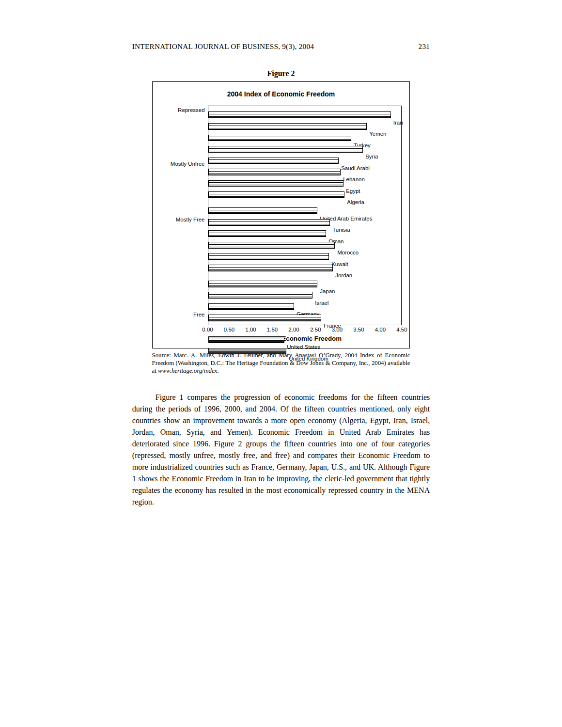International Journal of Business, 9(3), 2004 231
Figure 2
2004 Index of Economic Freedom
Repressed Mostly Unfree Mostly Free Free
Iran
Yemen
Turkey
Syria
Saudi Arabi
Lebanon
Egypt
Algeria
United Arab Emirates
Tunisia
Oman
Morocco
Kuwait
Jordan
Japan
Israel
Germany
France
United States
United Kingdom
0.00 0.50 1.00 1.50 2.00 2.50 3.00 3.50 4.00 4.50
Ratings of Economic Freedom
Source: Marc. A. Miles, Edwin J. Feulner, and Mary Anastasi O’Grady, 2004 Index of Economic Freedom (Washington, D.C.: The Heritage Foundation & Dow Jones & Company, Inc., 2004) available at www.heritage.org/index.
Figure 1 compares the progression of economic freedoms for the fifteen countries during the periods of 1996, 2000, and 2004. Of the fifteen countries mentioned, only eight countries show an improvement towards a more open economy (Algeria, Egypt, Iran, Israel, Jordan, Oman, Syria, and Yemen). Economic Freedom in United Arab Emirates has deteriorated since 1996. Figure 2 groups the fifteen countries into one of four categories (repressed, mostly unfree, mostly free, and free) and compares their Economic Freedom to more industrialized countries such as France, Germany, Japan, U.S., and UK. Although Figure 1 shows the Economic Freedom in Iran to be improving, the cleric-led government that tightly regulates the economy has resulted in the most economically repressed country in the MENA region.